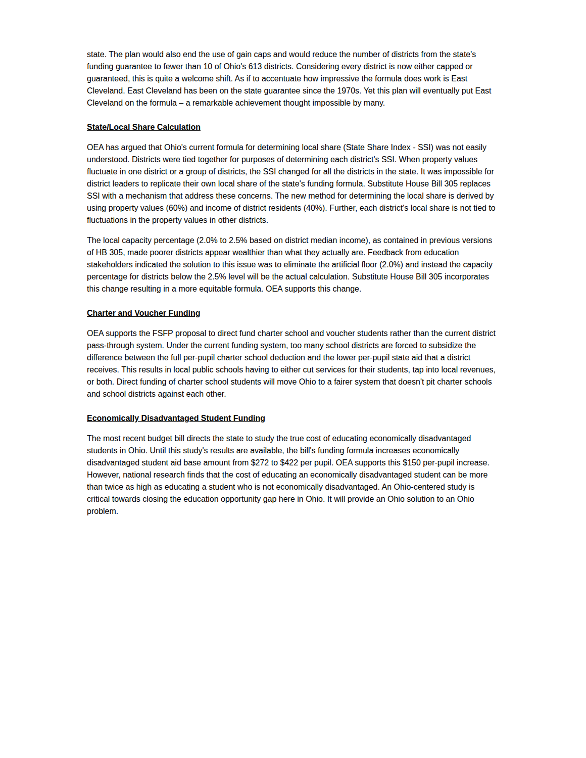state. The plan would also end the use of gain caps and would reduce the number of districts from the state's funding guarantee to fewer than 10 of Ohio's 613 districts. Considering every district is now either capped or guaranteed, this is quite a welcome shift. As if to accentuate how impressive the formula does work is East Cleveland. East Cleveland has been on the state guarantee since the 1970s. Yet this plan will eventually put East Cleveland on the formula – a remarkable achievement thought impossible by many.
State/Local Share Calculation
OEA has argued that Ohio's current formula for determining local share (State Share Index - SSI) was not easily understood. Districts were tied together for purposes of determining each district's SSI. When property values fluctuate in one district or a group of districts, the SSI changed for all the districts in the state. It was impossible for district leaders to replicate their own local share of the state's funding formula. Substitute House Bill 305 replaces SSI with a mechanism that address these concerns. The new method for determining the local share is derived by using property values (60%) and income of district residents (40%). Further, each district's local share is not tied to fluctuations in the property values in other districts.
The local capacity percentage (2.0% to 2.5% based on district median income), as contained in previous versions of HB 305, made poorer districts appear wealthier than what they actually are. Feedback from education stakeholders indicated the solution to this issue was to eliminate the artificial floor (2.0%) and instead the capacity percentage for districts below the 2.5% level will be the actual calculation. Substitute House Bill 305 incorporates this change resulting in a more equitable formula. OEA supports this change.
Charter and Voucher Funding
OEA supports the FSFP proposal to direct fund charter school and voucher students rather than the current district pass-through system. Under the current funding system, too many school districts are forced to subsidize the difference between the full per-pupil charter school deduction and the lower per-pupil state aid that a district receives. This results in local public schools having to either cut services for their students, tap into local revenues, or both. Direct funding of charter school students will move Ohio to a fairer system that doesn't pit charter schools and school districts against each other.
Economically Disadvantaged Student Funding
The most recent budget bill directs the state to study the true cost of educating economically disadvantaged students in Ohio. Until this study's results are available, the bill's funding formula increases economically disadvantaged student aid base amount from $272 to $422 per pupil. OEA supports this $150 per-pupil increase. However, national research finds that the cost of educating an economically disadvantaged student can be more than twice as high as educating a student who is not economically disadvantaged. An Ohio-centered study is critical towards closing the education opportunity gap here in Ohio. It will provide an Ohio solution to an Ohio problem.